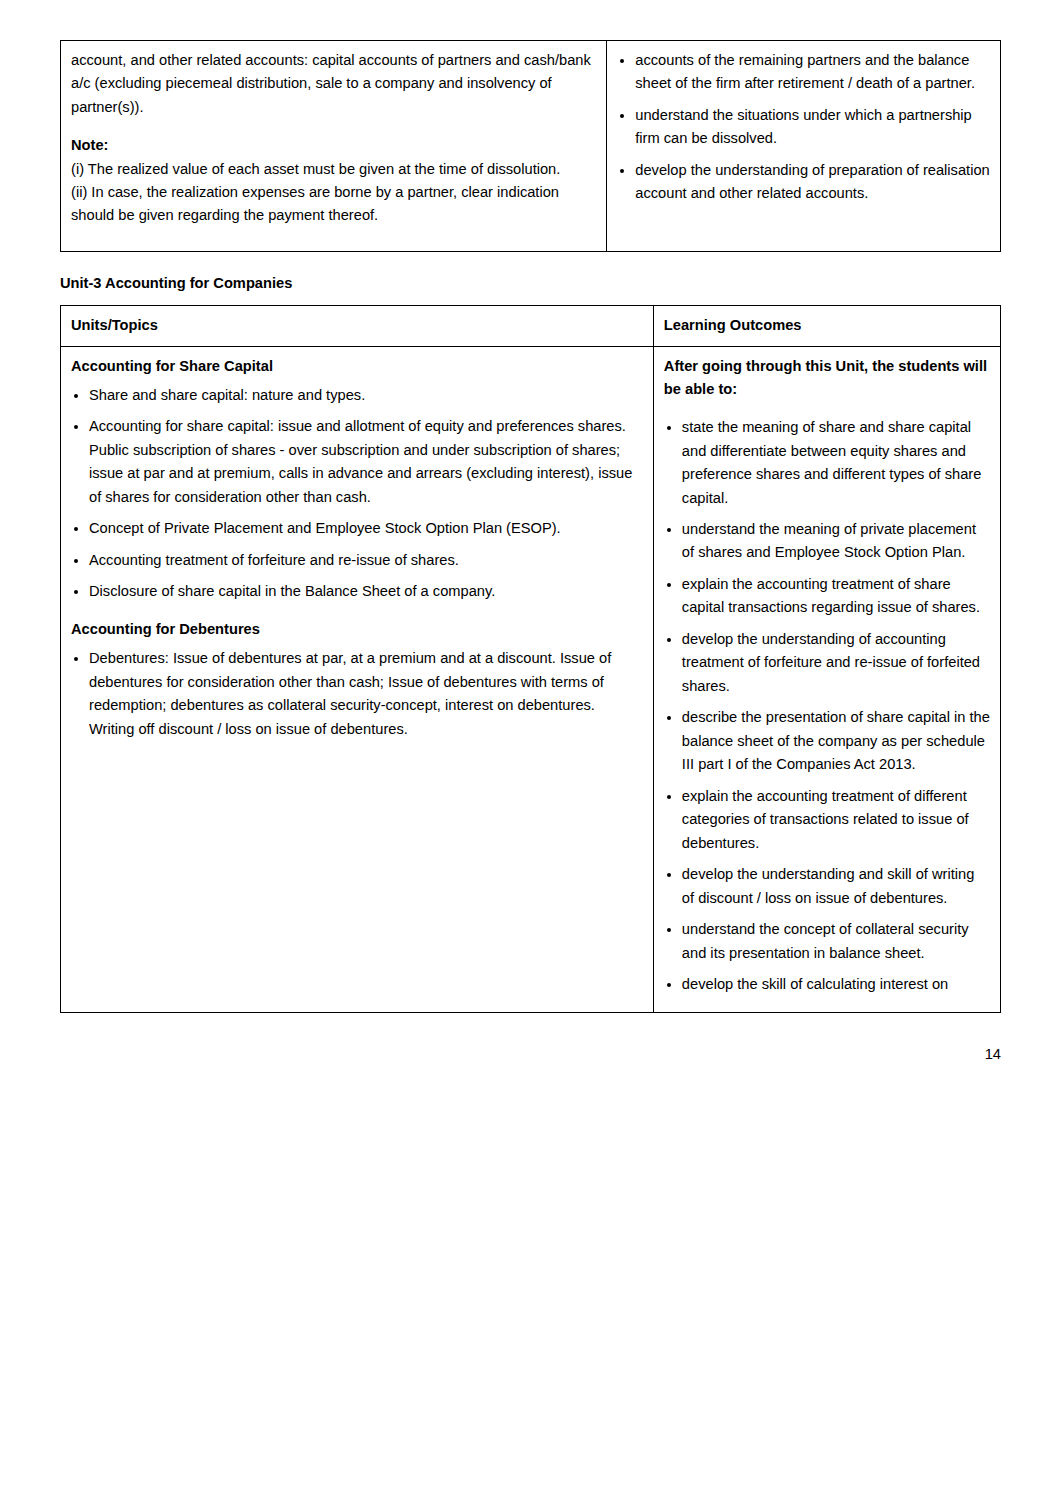| account, and other related accounts: capital accounts of partners and cash/bank a/c (excluding piecemeal distribution, sale to a company and insolvency of partner(s)). Note: (i) The realized value of each asset must be given at the time of dissolution. (ii) In case, the realization expenses are borne by a partner, clear indication should be given regarding the payment thereof. | accounts of the remaining partners and the balance sheet of the firm after retirement / death of a partner. understand the situations under which a partnership firm can be dissolved. develop the understanding of preparation of realisation account and other related accounts. |
Unit-3 Accounting for Companies
| Units/Topics | Learning Outcomes |
| --- | --- |
| Accounting for Share Capital Share and share capital: nature and types. Accounting for share capital: issue and allotment of equity and preferences shares. Public subscription of shares - over subscription and under subscription of shares; issue at par and at premium, calls in advance and arrears (excluding interest), issue of shares for consideration other than cash. Concept of Private Placement and Employee Stock Option Plan (ESOP). Accounting treatment of forfeiture and re-issue of shares. Disclosure of share capital in the Balance Sheet of a company. Accounting for Debentures Debentures: Issue of debentures at par, at a premium and at a discount. Issue of debentures for consideration other than cash; Issue of debentures with terms of redemption; debentures as collateral security-concept, interest on debentures. Writing off discount / loss on issue of debentures. | After going through this Unit, the students will be able to: state the meaning of share and share capital and differentiate between equity shares and preference shares and different types of share capital. understand the meaning of private placement of shares and Employee Stock Option Plan. explain the accounting treatment of share capital transactions regarding issue of shares. develop the understanding of accounting treatment of forfeiture and re-issue of forfeited shares. describe the presentation of share capital in the balance sheet of the company as per schedule III part I of the Companies Act 2013. explain the accounting treatment of different categories of transactions related to issue of debentures. develop the understanding and skill of writing of discount / loss on issue of debentures. understand the concept of collateral security and its presentation in balance sheet. develop the skill of calculating interest on |
14